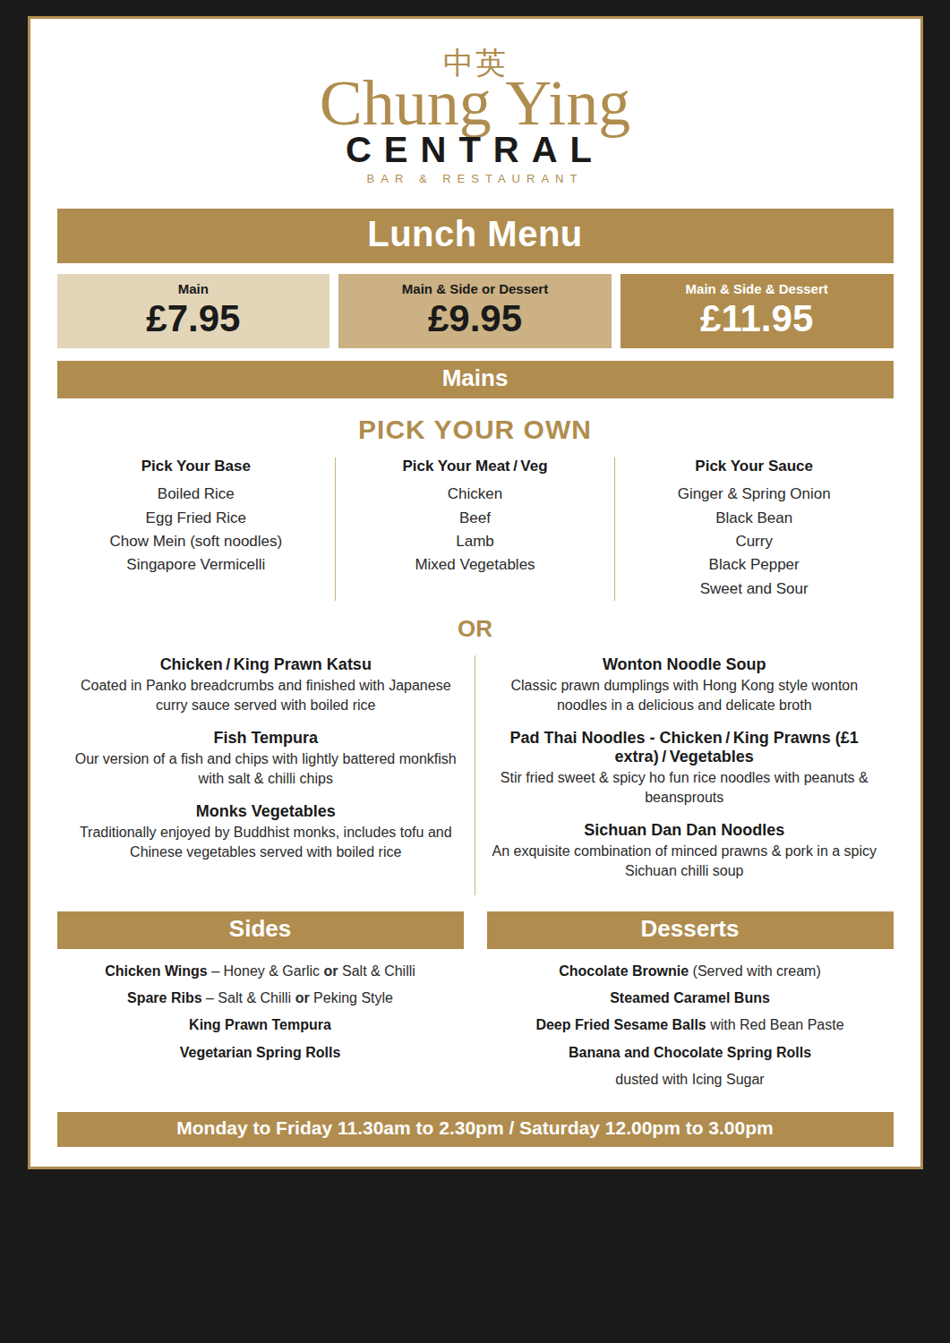中英
Chung Ying
CENTRAL
BAR & RESTAURANT
Lunch Menu
Main
£7.95
Main & Side or Dessert
£9.95
Main & Side & Dessert
£11.95
Mains
PICK YOUR OWN
Pick Your Base
Boiled Rice
Egg Fried Rice
Chow Mein (soft noodles)
Singapore Vermicelli
Pick Your Meat / Veg
Chicken
Beef
Lamb
Mixed Vegetables
Pick Your Sauce
Ginger & Spring Onion
Black Bean
Curry
Black Pepper
Sweet and Sour
OR
Chicken / King Prawn Katsu
Coated in Panko breadcrumbs and finished with Japanese curry sauce served with boiled rice
Fish Tempura
Our version of a fish and chips with lightly battered monkfish with salt & chilli chips
Monks Vegetables
Traditionally enjoyed by Buddhist monks, includes tofu and Chinese vegetables served with boiled rice
Wonton Noodle Soup
Classic prawn dumplings with Hong Kong style wonton noodles in a delicious and delicate broth
Pad Thai Noodles - Chicken / King Prawns (£1 extra) / Vegetables
Stir fried sweet & spicy ho fun rice noodles with peanuts & beansprouts
Sichuan Dan Dan Noodles
An exquisite combination of minced prawns & pork in a spicy Sichuan chilli soup
Sides
Chicken Wings – Honey & Garlic or Salt & Chilli
Spare Ribs – Salt & Chilli or Peking Style
King Prawn Tempura
Vegetarian Spring Rolls
Desserts
Chocolate Brownie (Served with cream)
Steamed Caramel Buns
Deep Fried Sesame Balls with Red Bean Paste
Banana and Chocolate Spring Rolls
dusted with Icing Sugar
Monday to Friday 11.30am to 2.30pm / Saturday 12.00pm to 3.00pm